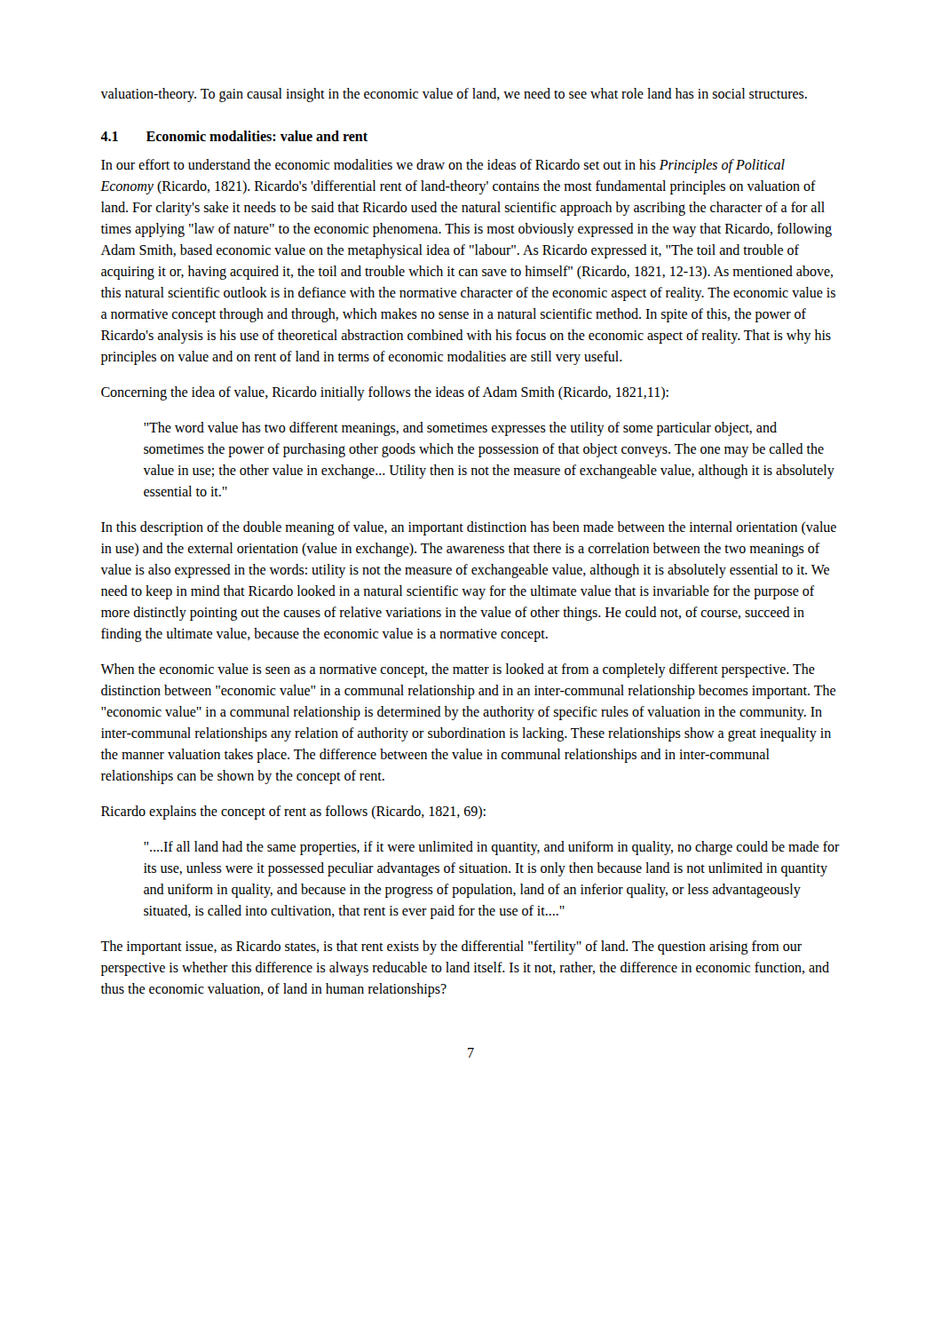valuation-theory. To gain causal insight in the economic value of land, we need to see what role land has in social structures.
4.1 Economic modalities: value and rent
In our effort to understand the economic modalities we draw on the ideas of Ricardo set out in his Principles of Political Economy (Ricardo, 1821). Ricardo's 'differential rent of land-theory' contains the most fundamental principles on valuation of land. For clarity's sake it needs to be said that Ricardo used the natural scientific approach by ascribing the character of a for all times applying "law of nature" to the economic phenomena. This is most obviously expressed in the way that Ricardo, following Adam Smith, based economic value on the metaphysical idea of "labour". As Ricardo expressed it, "The toil and trouble of acquiring it or, having acquired it, the toil and trouble which it can save to himself" (Ricardo, 1821, 12-13). As mentioned above, this natural scientific outlook is in defiance with the normative character of the economic aspect of reality. The economic value is a normative concept through and through, which makes no sense in a natural scientific method. In spite of this, the power of Ricardo's analysis is his use of theoretical abstraction combined with his focus on the economic aspect of reality. That is why his principles on value and on rent of land in terms of economic modalities are still very useful.
Concerning the idea of value, Ricardo initially follows the ideas of Adam Smith (Ricardo, 1821,11):
"The word value has two different meanings, and sometimes expresses the utility of some particular object, and sometimes the power of purchasing other goods which the possession of that object conveys. The one may be called the value in use; the other value in exchange... Utility then is not the measure of exchangeable value, although it is absolutely essential to it."
In this description of the double meaning of value, an important distinction has been made between the internal orientation (value in use) and the external orientation (value in exchange). The awareness that there is a correlation between the two meanings of value is also expressed in the words: utility is not the measure of exchangeable value, although it is absolutely essential to it. We need to keep in mind that Ricardo looked in a natural scientific way for the ultimate value that is invariable for the purpose of more distinctly pointing out the causes of relative variations in the value of other things. He could not, of course, succeed in finding the ultimate value, because the economic value is a normative concept.
When the economic value is seen as a normative concept, the matter is looked at from a completely different perspective. The distinction between "economic value" in a communal relationship and in an inter-communal relationship becomes important. The "economic value" in a communal relationship is determined by the authority of specific rules of valuation in the community. In inter-communal relationships any relation of authority or subordination is lacking. These relationships show a great inequality in the manner valuation takes place. The difference between the value in communal relationships and in inter-communal relationships can be shown by the concept of rent.
Ricardo explains the concept of rent as follows (Ricardo, 1821, 69):
"....If all land had the same properties, if it were unlimited in quantity, and uniform in quality, no charge could be made for its use, unless were it possessed peculiar advantages of situation. It is only then because land is not unlimited in quantity and uniform in quality, and because in the progress of population, land of an inferior quality, or less advantageously situated, is called into cultivation, that rent is ever paid for the use of it...."
The important issue, as Ricardo states, is that rent exists by the differential "fertility" of land. The question arising from our perspective is whether this difference is always reducable to land itself. Is it not, rather, the difference in economic function, and thus the economic valuation, of land in human relationships?
7